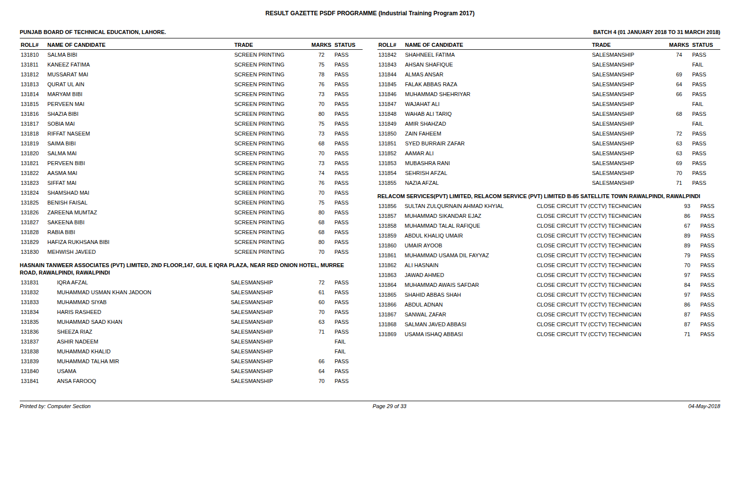RESULT GAZETTE PSDF PROGRAMME (Industrial Training Program 2017)
PUNJAB BOARD OF TECHNICAL EDUCATION, LAHORE. BATCH 4 (01 JANUARY 2018 TO 31 MARCH 2018)
| ROLL# | NAME OF CANDIDATE | TRADE | MARKS | STATUS |
| --- | --- | --- | --- | --- |
| 131810 | SALMA BIBI | SCREEN PRINTING | 72 | PASS |
| 131811 | KANEEZ FATIMA | SCREEN PRINTING | 75 | PASS |
| 131812 | MUSSARAT MAI | SCREEN PRINTING | 78 | PASS |
| 131813 | QURAT UL AIN | SCREEN PRINTING | 76 | PASS |
| 131814 | MARYAM BIBI | SCREEN PRINTING | 73 | PASS |
| 131815 | PERVEEN MAI | SCREEN PRINTING | 70 | PASS |
| 131816 | SHAZIA BIBI | SCREEN PRINTING | 80 | PASS |
| 131817 | SOBIA MAI | SCREEN PRINTING | 75 | PASS |
| 131818 | RIFFAT NASEEM | SCREEN PRINTING | 73 | PASS |
| 131819 | SAIMA BIBI | SCREEN PRINTING | 68 | PASS |
| 131820 | SALMA MAI | SCREEN PRINTING | 70 | PASS |
| 131821 | PERVEEN BIBI | SCREEN PRINTING | 73 | PASS |
| 131822 | AASMA MAI | SCREEN PRINTING | 74 | PASS |
| 131823 | SIFFAT MAI | SCREEN PRINTING | 76 | PASS |
| 131824 | SHAMSHAD MAI | SCREEN PRINTING | 70 | PASS |
| 131825 | BENISH FAISAL | SCREEN PRINTING | 75 | PASS |
| 131826 | ZAREENA MUMTAZ | SCREEN PRINTING | 80 | PASS |
| 131827 | SAKEENA BIBI | SCREEN PRINTING | 68 | PASS |
| 131828 | RABIA BIBI | SCREEN PRINTING | 68 | PASS |
| 131829 | HAFIZA RUKHSANA BIBI | SCREEN PRINTING | 80 | PASS |
| 131830 | MEHWISH JAVEED | SCREEN PRINTING | 70 | PASS |
HASNAIN TANWEER ASSOCIATES (PVT) LIMITED, 2ND FLOOR,147, GUL E IQRA PLAZA, NEAR RED ONION HOTEL, MURREE ROAD, RAWALPINDI, RAWALPINDI
| 131831 | IQRA AFZAL | SALESMANSHIP | 72 | PASS |
| 131832 | MUHAMMAD USMAN KHAN JADOON | SALESMANSHIP | 61 | PASS |
| 131833 | MUHAMMAD SIYAB | SALESMANSHIP | 60 | PASS |
| 131834 | HARIS RASHEED | SALESMANSHIP | 70 | PASS |
| 131835 | MUHAMMAD SAAD KHAN | SALESMANSHIP | 63 | PASS |
| 131836 | SHEEZA RIAZ | SALESMANSHIP | 71 | PASS |
| 131837 | ASHIR NADEEM | SALESMANSHIP | | FAIL |
| 131838 | MUHAMMAD KHALID | SALESMANSHIP | | FAIL |
| 131839 | MUHAMMAD TALHA MIR | SALESMANSHIP | 66 | PASS |
| 131840 | USAMA | SALESMANSHIP | 64 | PASS |
| 131841 | ANSA FAROOQ | SALESMANSHIP | 70 | PASS |
| ROLL# | NAME OF CANDIDATE | TRADE | MARKS | STATUS |
| --- | --- | --- | --- | --- |
| 131842 | SHAHNEEL FATIMA | SALESMANSHIP | 74 | PASS |
| 131843 | AHSAN SHAFIQUE | SALESMANSHIP | | FAIL |
| 131844 | ALMAS ANSAR | SALESMANSHIP | 69 | PASS |
| 131845 | FALAK ABBAS RAZA | SALESMANSHIP | 64 | PASS |
| 131846 | MUHAMMAD SHEHRIYAR | SALESMANSHIP | 66 | PASS |
| 131847 | WAJAHAT ALI | SALESMANSHIP | | FAIL |
| 131848 | WAHAB ALI TARIQ | SALESMANSHIP | 68 | PASS |
| 131849 | AMIR SHAHZAD | SALESMANSHIP | | FAIL |
| 131850 | ZAIN FAHEEM | SALESMANSHIP | 72 | PASS |
| 131851 | SYED BURRAIR ZAFAR | SALESMANSHIP | 63 | PASS |
| 131852 | AAMAR ALI | SALESMANSHIP | 63 | PASS |
| 131853 | MUBASHRA RANI | SALESMANSHIP | 69 | PASS |
| 131854 | SEHRISH AFZAL | SALESMANSHIP | 70 | PASS |
| 131855 | NAZIA AFZAL | SALESMANSHIP | 71 | PASS |
RELACOM SERVICES(PVT) LIMITED, RELACOM SERVICE (PVT) LIMITED B-85 SATELLITE TOWN RAWALPINDI, RAWALPINDI
| 131856 | SULTAN ZULQURNAIN AHMAD KHYIAL | CLOSE CIRCUIT TV (CCTV) TECHNICIAN | 93 | PASS |
| 131857 | MUHAMMAD SIKANDAR EJAZ | CLOSE CIRCUIT TV (CCTV) TECHNICIAN | 86 | PASS |
| 131858 | MUHAMMAD TALAL RAFIQUE | CLOSE CIRCUIT TV (CCTV) TECHNICIAN | 67 | PASS |
| 131859 | ABDUL KHALIQ UMAIR | CLOSE CIRCUIT TV (CCTV) TECHNICIAN | 89 | PASS |
| 131860 | UMAIR AYOOB | CLOSE CIRCUIT TV (CCTV) TECHNICIAN | 89 | PASS |
| 131861 | MUHAMMAD USAMA DIL FAYYAZ | CLOSE CIRCUIT TV (CCTV) TECHNICIAN | 79 | PASS |
| 131862 | ALI HASNAIN | CLOSE CIRCUIT TV (CCTV) TECHNICIAN | 70 | PASS |
| 131863 | JAWAD AHMED | CLOSE CIRCUIT TV (CCTV) TECHNICIAN | 97 | PASS |
| 131864 | MUHAMMAD AWAIS SAFDAR | CLOSE CIRCUIT TV (CCTV) TECHNICIAN | 84 | PASS |
| 131865 | SHAHID ABBAS SHAH | CLOSE CIRCUIT TV (CCTV) TECHNICIAN | 97 | PASS |
| 131866 | ABDUL ADNAN | CLOSE CIRCUIT TV (CCTV) TECHNICIAN | 86 | PASS |
| 131867 | SANWAL ZAFAR | CLOSE CIRCUIT TV (CCTV) TECHNICIAN | 87 | PASS |
| 131868 | SALMAN JAVED ABBASI | CLOSE CIRCUIT TV (CCTV) TECHNICIAN | 87 | PASS |
| 131869 | USAMA ISHAQ ABBASI | CLOSE CIRCUIT TV (CCTV) TECHNICIAN | 71 | PASS |
Printed by: Computer Section Page 29 of 33 04-May-2018